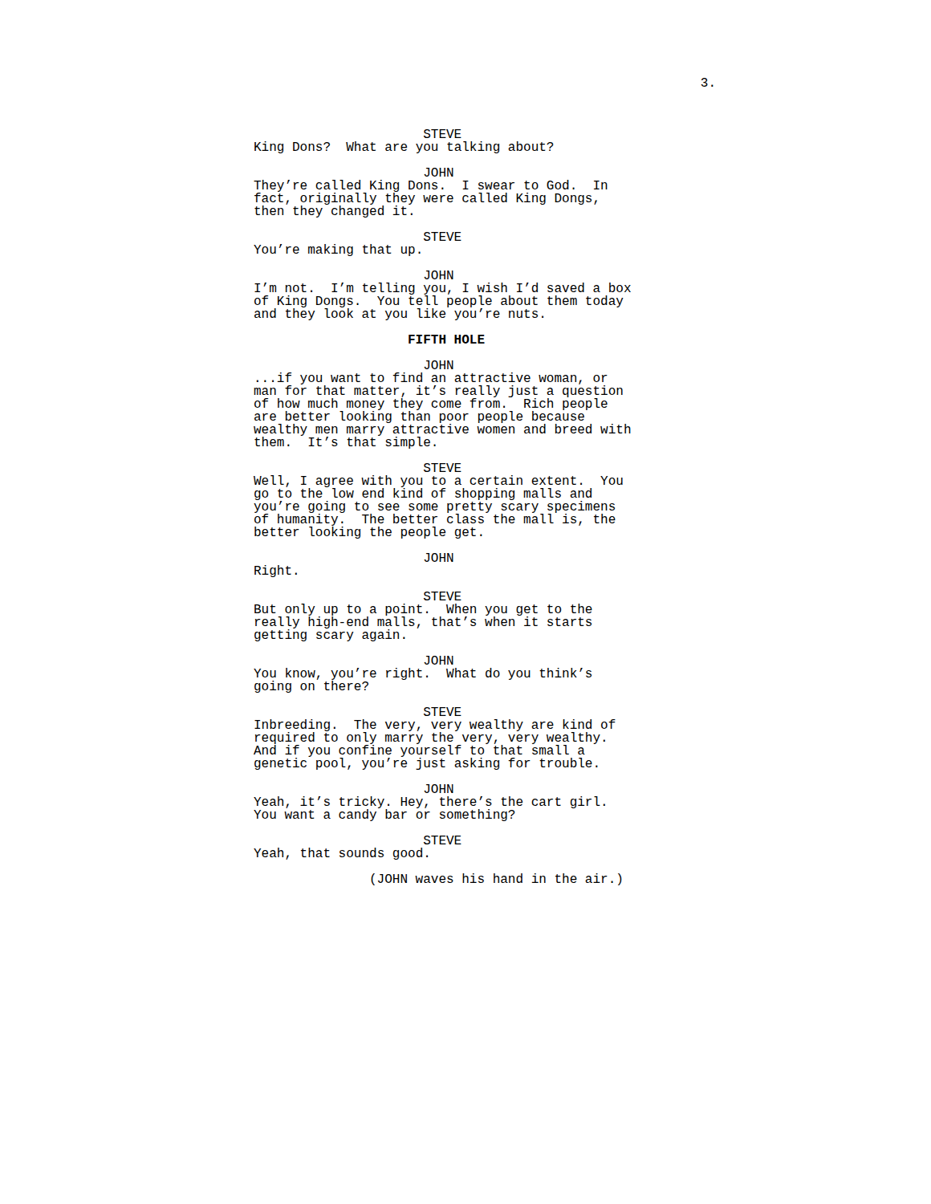3.
STEVE
King Dons? What are you talking about?
JOHN
They’re called King Dons. I swear to God. In fact, originally they were called King Dongs, then they changed it.
STEVE
You’re making that up.
JOHN
I’m not. I’m telling you, I wish I’d saved a box of King Dongs. You tell people about them today and they look at you like you’re nuts.
FIFTH HOLE
JOHN
...if you want to find an attractive woman, or man for that matter, it’s really just a question of how much money they come from. Rich people are better looking than poor people because wealthy men marry attractive women and breed with them. It’s that simple.
STEVE
Well, I agree with you to a certain extent. You go to the low end kind of shopping malls and you’re going to see some pretty scary specimens of humanity. The better class the mall is, the better looking the people get.
JOHN
Right.
STEVE
But only up to a point. When you get to the really high-end malls, that’s when it starts getting scary again.
JOHN
You know, you’re right. What do you think’s going on there?
STEVE
Inbreeding. The very, very wealthy are kind of required to only marry the very, very wealthy. And if you confine yourself to that small a genetic pool, you’re just asking for trouble.
JOHN
Yeah, it’s tricky. Hey, there’s the cart girl. You want a candy bar or something?
STEVE
Yeah, that sounds good.
(JOHN waves his hand in the air.)